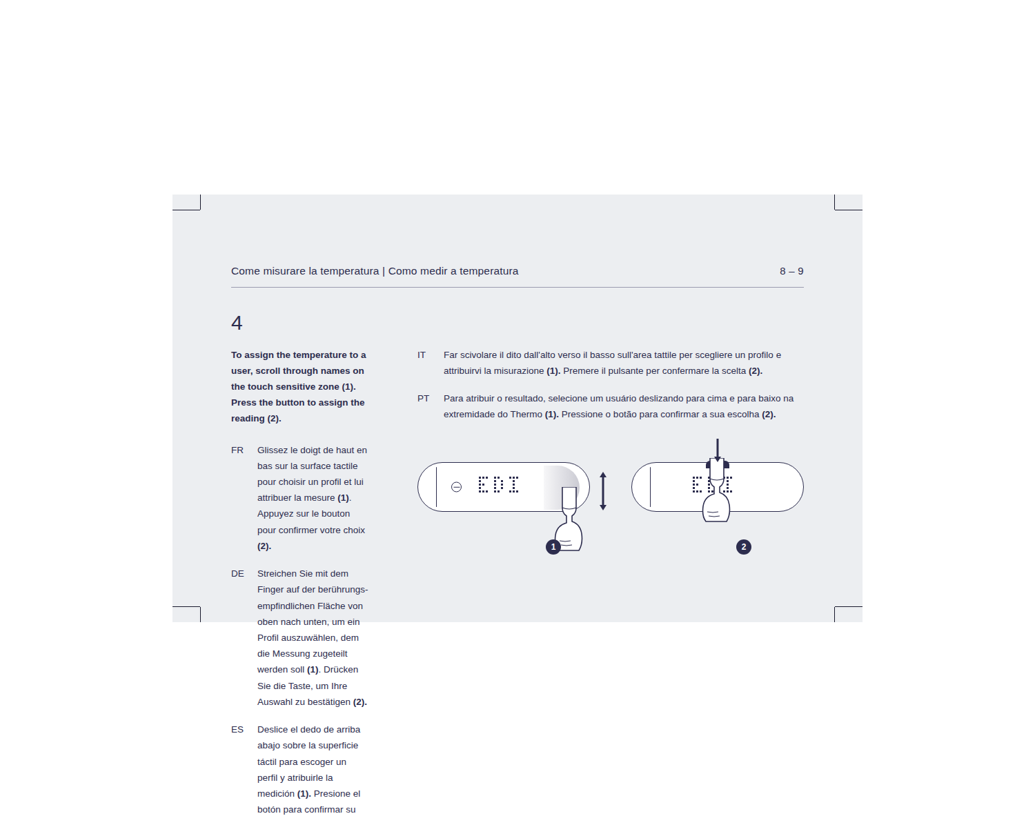Come misurare la temperatura | Como medir a temperatura 8 – 9
4
To assign the temperature to a user, scroll through names on the touch sensitive zone (1). Press the button to assign the reading (2).
FR
Glissez le doigt de haut en bas sur la surface tactile pour choisir un profil et lui attribuer la mesure (1). Appuyez sur le bouton pour confirmer votre choix (2).
DE
Streichen Sie mit dem Finger auf der berührungs-empfindlichen Fläche von oben nach unten, um ein Profil auszuwählen, dem die Messung zugeteilt werden soll (1). Drücken Sie die Taste, um Ihre Auswahl zu bestätigen (2).
ES
Deslice el dedo de arriba abajo sobre la superficie táctil para escoger un perfil y atribuirle la medición (1). Presione el botón para confirmar su elección (2).
IT
Far scivolare il dito dall'alto verso il basso sull'area tattile per scegliere un profilo e attribuirvi la misurazione (1). Premere il pulsante per confermare la scelta (2).
PT
Para atribuir o resultado, selecione um usuário deslizando para cima e para baixo na extremidade do Thermo (1). Pressione o botão para confirmar a sua escolha (2).
1
2